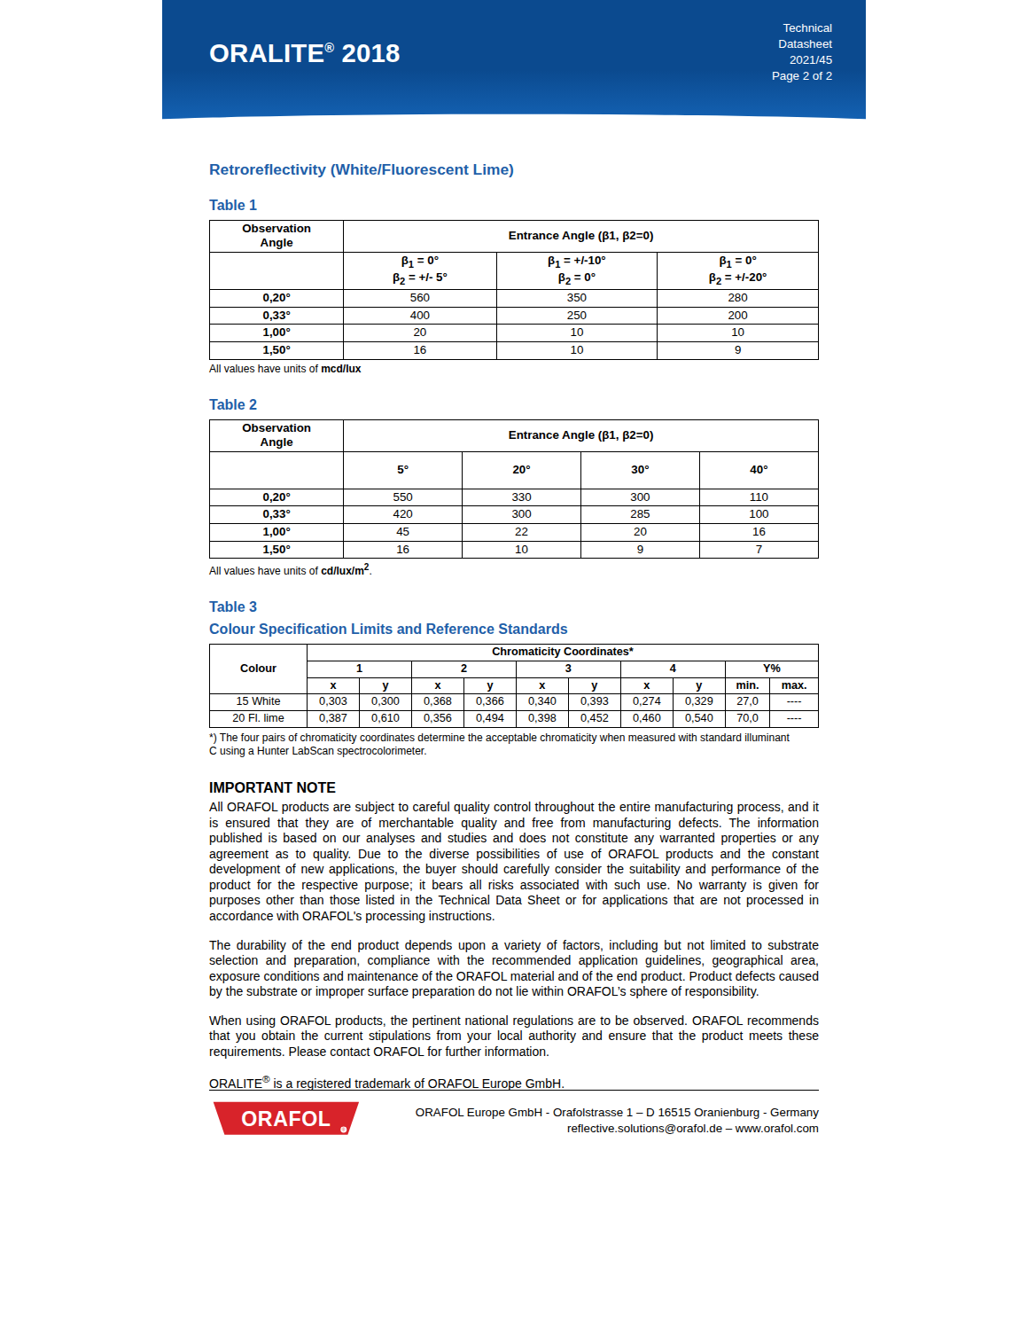ORALITE® 2018
Technical
Datasheet
2021/45
Page 2 of 2
Retroreflectivity (White/Fluorescent Lime)
Table 1
| Observation Angle | Entrance Angle (β1, β2=0) |
| --- | --- |
| | β 1 = 0° β 2 = +/- 5° | β 1 = +/-10° β 2 = 0° | β 1 = 0° β 2 = +/-20° |
| 0,20° | 560 | 350 | 280 |
| 0,33° | 400 | 250 | 200 |
| 1,00° | 20 | 10 | 10 |
| 1,50° | 16 | 10 | 9 |
All values have units of mcd/lux
Table 2
| Observation Angle | Entrance Angle (β1, β2=0) |
| --- | --- |
| | 5° | 20° | 30° | 40° |
| 0,20° | 550 | 330 | 300 | 110 |
| 0,33° | 420 | 300 | 285 | 100 |
| 1,00° | 45 | 22 | 20 | 16 |
| 1,50° | 16 | 10 | 9 | 7 |
All values have units of cd/lux/m2.
Table 3
Colour Specification Limits and Reference Standards
| Colour | Chromaticity Coordinates* |
| --- | --- |
| 1 | 2 | 3 | 4 | Y% |
| x | y | x | y | x | y | x | y | min. | max. |
| 15 White | 0,303 | 0,300 | 0,368 | 0,366 | 0,340 | 0,393 | 0,274 | 0,329 | 27,0 | ---- |
| 20 Fl. lime | 0,387 | 0,610 | 0,356 | 0,494 | 0,398 | 0,452 | 0,460 | 0,540 | 70,0 | ---- |
*) The four pairs of chromaticity coordinates determine the acceptable chromaticity when measured with standard illuminant
C using a Hunter LabScan spectrocolorimeter.
IMPORTANT NOTE
All ORAFOL products are subject to careful quality control throughout the entire manufacturing process, and it is ensured that they are of merchantable quality and free from manufacturing defects. The information published is based on our analyses and studies and does not constitute any warranted properties or any agreement as to quality. Due to the diverse possibilities of use of ORAFOL products and the constant development of new applications, the buyer should carefully consider the suitability and performance of the product for the respective purpose; it bears all risks associated with such use. No warranty is given for purposes other than those listed in the Technical Data Sheet or for applications that are not processed in accordance with ORAFOL's processing instructions.
The durability of the end product depends upon a variety of factors, including but not limited to substrate selection and preparation, compliance with the recommended application guidelines, geographical area, exposure conditions and maintenance of the ORAFOL material and of the end product. Product defects caused by the substrate or improper surface preparation do not lie within ORAFOL’s sphere of responsibility.
When using ORAFOL products, the pertinent national regulations are to be observed. ORAFOL recommends that you obtain the current stipulations from your local authority and ensure that the product meets these requirements. Please contact ORAFOL for further information.
ORALITE® is a registered trademark of ORAFOL Europe GmbH.
ORAFOL ®
ORAFOL Europe GmbH - Orafolstrasse 1 – D 16515 Oranienburg - Germany
reflective.solutions@orafol.de – www.orafol.com